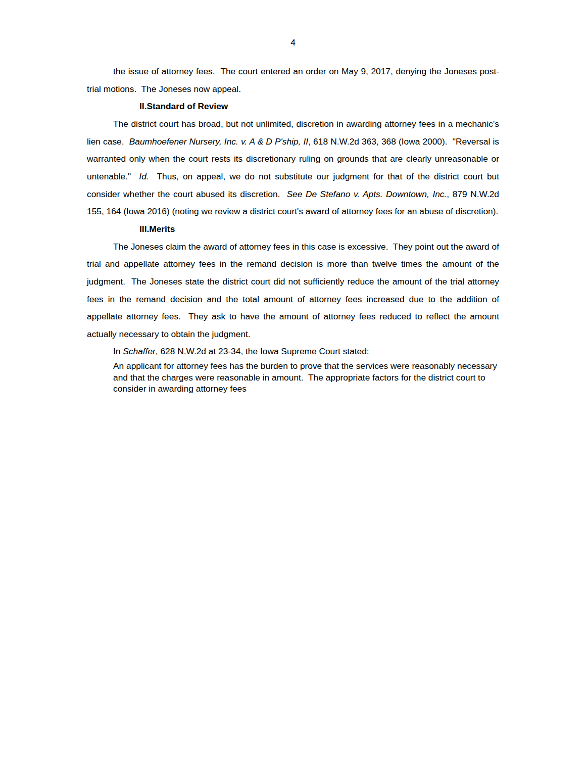4
the issue of attorney fees. The court entered an order on May 9, 2017, denying the Joneses post-trial motions. The Joneses now appeal.
II. Standard of Review
The district court has broad, but not unlimited, discretion in awarding attorney fees in a mechanic's lien case. Baumhoefener Nursery, Inc. v. A & D P'ship, II, 618 N.W.2d 363, 368 (Iowa 2000). "Reversal is warranted only when the court rests its discretionary ruling on grounds that are clearly unreasonable or untenable." Id. Thus, on appeal, we do not substitute our judgment for that of the district court but consider whether the court abused its discretion. See De Stefano v. Apts. Downtown, Inc., 879 N.W.2d 155, 164 (Iowa 2016) (noting we review a district court's award of attorney fees for an abuse of discretion).
III. Merits
The Joneses claim the award of attorney fees in this case is excessive. They point out the award of trial and appellate attorney fees in the remand decision is more than twelve times the amount of the judgment. The Joneses state the district court did not sufficiently reduce the amount of the trial attorney fees in the remand decision and the total amount of attorney fees increased due to the addition of appellate attorney fees. They ask to have the amount of attorney fees reduced to reflect the amount actually necessary to obtain the judgment.
In Schaffer, 628 N.W.2d at 23-34, the Iowa Supreme Court stated:
An applicant for attorney fees has the burden to prove that the services were reasonably necessary and that the charges were reasonable in amount. The appropriate factors for the district court to consider in awarding attorney fees